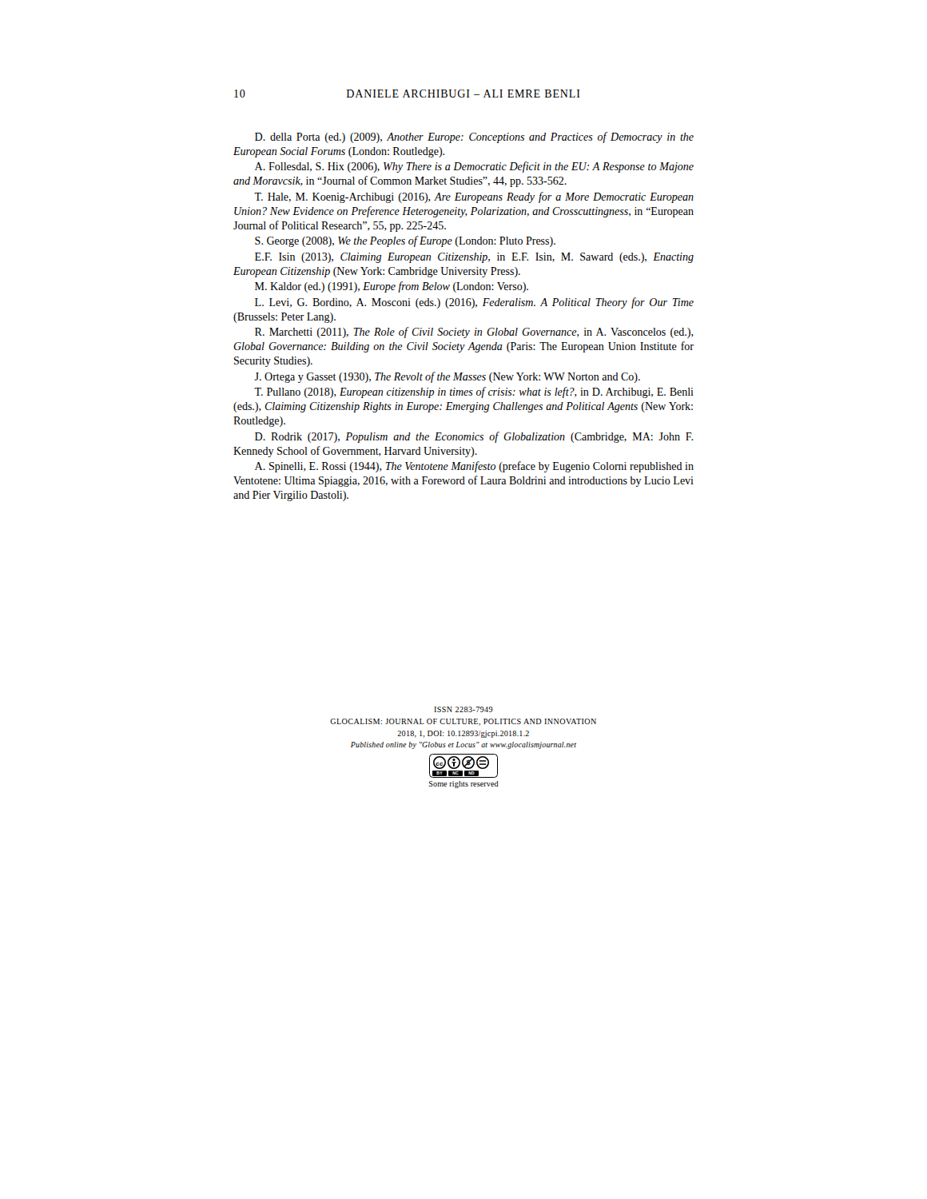10 DANIELE ARCHIBUGI – ALI EMRE BENLI
D. della Porta (ed.) (2009), Another Europe: Conceptions and Practices of Democracy in the European Social Forums (London: Routledge).
A. Follesdal, S. Hix (2006), Why There is a Democratic Deficit in the EU: A Response to Majone and Moravcsik, in “Journal of Common Market Studies”, 44, pp. 533-562.
T. Hale, M. Koenig-Archibugi (2016), Are Europeans Ready for a More Democratic European Union? New Evidence on Preference Heterogeneity, Polarization, and Crosscuttingness, in “European Journal of Political Research”, 55, pp. 225-245.
S. George (2008), We the Peoples of Europe (London: Pluto Press).
E.F. Isin (2013), Claiming European Citizenship, in E.F. Isin, M. Saward (eds.), Enacting European Citizenship (New York: Cambridge University Press).
M. Kaldor (ed.) (1991), Europe from Below (London: Verso).
L. Levi, G. Bordino, A. Mosconi (eds.) (2016), Federalism. A Political Theory for Our Time (Brussels: Peter Lang).
R. Marchetti (2011), The Role of Civil Society in Global Governance, in A. Vasconcelos (ed.), Global Governance: Building on the Civil Society Agenda (Paris: The European Union Institute for Security Studies).
J. Ortega y Gasset (1930), The Revolt of the Masses (New York: WW Norton and Co).
T. Pullano (2018), European citizenship in times of crisis: what is left?, in D. Archibugi, E. Benli (eds.), Claiming Citizenship Rights in Europe: Emerging Challenges and Political Agents (New York: Routledge).
D. Rodrik (2017), Populism and the Economics of Globalization (Cambridge, MA: John F. Kennedy School of Government, Harvard University).
A. Spinelli, E. Rossi (1944), The Ventotene Manifesto (preface by Eugenio Colorni republished in Ventotene: Ultima Spiaggia, 2016, with a Foreword of Laura Boldrini and introductions by Lucio Levi and Pier Virgilio Dastoli).
ISSN 2283-7949
GLOCALISM: JOURNAL OF CULTURE, POLITICS AND INNOVATION
2018, 1, DOI: 10.12893/gjcpi.2018.1.2
Published online by "Globus et Locus" at www.glocalismjournal.net
cc $ BY NC ND
Some rights reserved